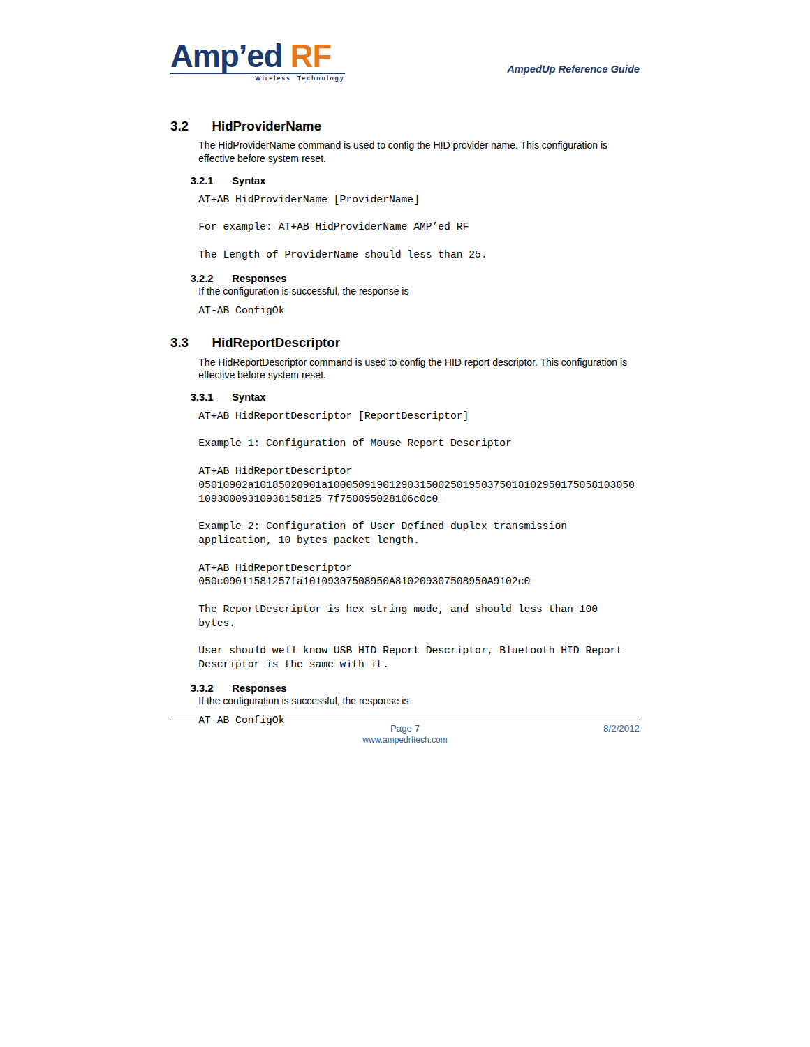Amp’ed RF
Wireless Technology
AmpedUp Reference Guide
3.2 HidProviderName
The HidProviderName command is used to config the HID provider name. This configuration is effective before system reset.
3.2.1 Syntax
AT+AB HidProviderName [ProviderName]

For example: AT+AB HidProviderName AMP’ed RF

The Length of ProviderName should less than 25.
3.2.2 Responses
If the configuration is successful, the response is
AT-AB ConfigOk
3.3 HidReportDescriptor
The HidReportDescriptor command is used to config the HID report descriptor. This configuration is effective before system reset.
3.3.1 Syntax
AT+AB HidReportDescriptor [ReportDescriptor]

Example 1: Configuration of Mouse Report Descriptor

AT+AB HidReportDescriptor
05010902a10185020901a1000509190129031500250195037501810295017505810305010930009310938158125 7f750895028106c0c0

Example 2: Configuration of User Defined duplex transmission application, 10 bytes packet length.

AT+AB HidReportDescriptor
050c09011581257fa10109307508950A810209307508950A9102c0

The ReportDescriptor is hex string mode, and should less than 100 bytes.

User should well know USB HID Report Descriptor, Bluetooth HID Report Descriptor is the same with it.
3.3.2 Responses
If the configuration is successful, the response is
AT-AB ConfigOk
Page 7
8/2/2012
www.ampedrftech.com